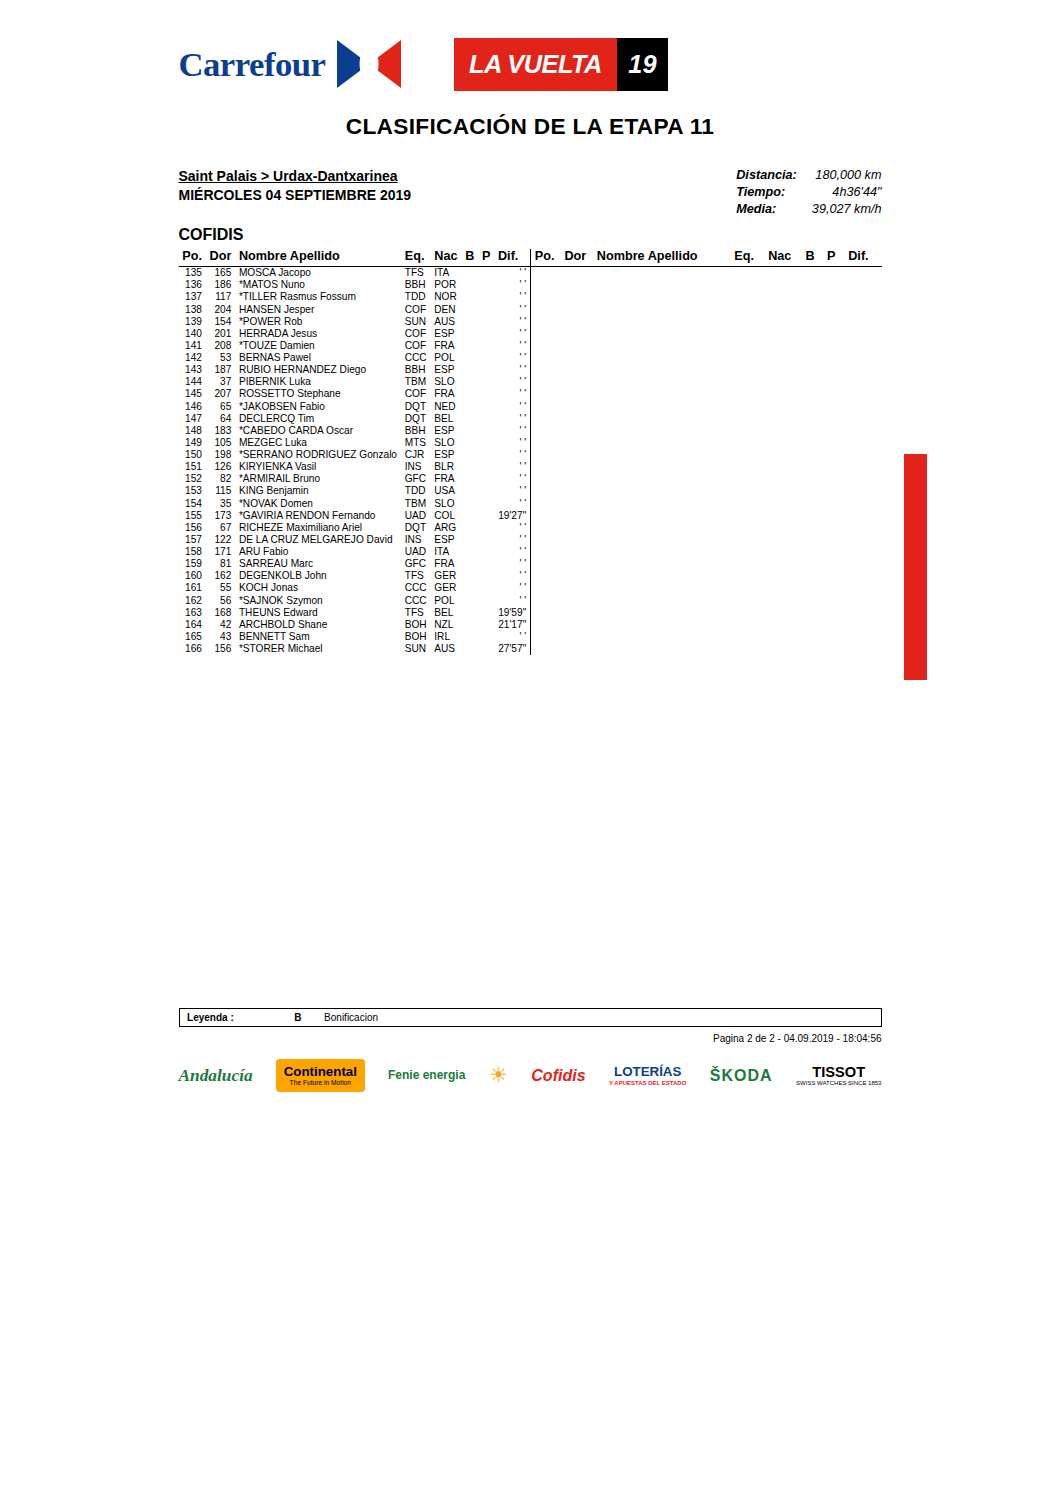Carrefour
LA VUELTA 19
CLASIFICACIÓN DE LA ETAPA 11
Saint Palais > Urdax-Dantxarinea
MIÉRCOLES 04 SEPTIEMBRE 2019
| Distancia: | 180,000 km |
| Tiempo: | 4h36'44" |
| Media: | 39,027 km/h |
COFIDIS
| Po. | Dor | Nombre Apellido | Eq. | Nac | B | P | Dif. |
| --- | --- | --- | --- | --- | --- | --- | --- |
| 135 | 165 | MOSCA Jacopo | TFS | ITA | | | ' ' |
| 136 | 186 | *MATOS Nuno | BBH | POR | | | ' ' |
| 137 | 117 | *TILLER Rasmus Fossum | TDD | NOR | | | ' ' |
| 138 | 204 | HANSEN Jesper | COF | DEN | | | ' ' |
| 139 | 154 | *POWER Rob | SUN | AUS | | | ' ' |
| 140 | 201 | HERRADA Jesus | COF | ESP | | | ' ' |
| 141 | 208 | *TOUZE Damien | COF | FRA | | | ' ' |
| 142 | 53 | BERNAS Pawel | CCC | POL | | | ' ' |
| 143 | 187 | RUBIO HERNANDEZ Diego | BBH | ESP | | | ' ' |
| 144 | 37 | PIBERNIK Luka | TBM | SLO | | | ' ' |
| 145 | 207 | ROSSETTO Stephane | COF | FRA | | | ' ' |
| 146 | 65 | *JAKOBSEN Fabio | DQT | NED | | | ' ' |
| 147 | 64 | DECLERCQ Tim | DQT | BEL | | | ' ' |
| 148 | 183 | *CABEDO CARDA Oscar | BBH | ESP | | | ' ' |
| 149 | 105 | MEZGEC Luka | MTS | SLO | | | ' ' |
| 150 | 198 | *SERRANO RODRIGUEZ Gonzalo | CJR | ESP | | | ' ' |
| 151 | 126 | KIRYIENKA Vasil | INS | BLR | | | ' ' |
| 152 | 82 | *ARMIRAIL Bruno | GFC | FRA | | | ' ' |
| 153 | 115 | KING Benjamin | TDD | USA | | | ' ' |
| 154 | 35 | *NOVAK Domen | TBM | SLO | | | ' ' |
| 155 | 173 | *GAVIRIA RENDON Fernando | UAD | COL | | | 19'27" |
| 156 | 67 | RICHEZE Maximiliano Ariel | DQT | ARG | | | ' ' |
| 157 | 122 | DE LA CRUZ MELGAREJO David | INS | ESP | | | ' ' |
| 158 | 171 | ARU Fabio | UAD | ITA | | | ' ' |
| 159 | 81 | SARREAU Marc | GFC | FRA | | | ' ' |
| 160 | 162 | DEGENKOLB John | TFS | GER | | | ' ' |
| 161 | 55 | KOCH Jonas | CCC | GER | | | ' ' |
| 162 | 56 | *SAJNOK Szymon | CCC | POL | | | ' ' |
| 163 | 168 | THEUNS Edward | TFS | BEL | | | 19'59" |
| 164 | 42 | ARCHBOLD Shane | BOH | NZL | | | 21'17" |
| 165 | 43 | BENNETT Sam | BOH | IRL | | | ' ' |
| 166 | 156 | *STORER Michael | SUN | AUS | | | 27'57" |
| Po. | Dor | Nombre Apellido | Eq. | Nac | B | P | Dif. |
| --- | --- | --- | --- | --- | --- | --- | --- |
Leyenda : B Bonificacion
Pagina 2 de 2 - 04.09.2019 - 18:04:56
Andalucía
ContinentalThe Future in Motion
Fenie energia
☀
Cofidis
LOTERÍASY APUESTAS DEL ESTADO
ŠKODA
TISSOTSWISS WATCHES SINCE 1853